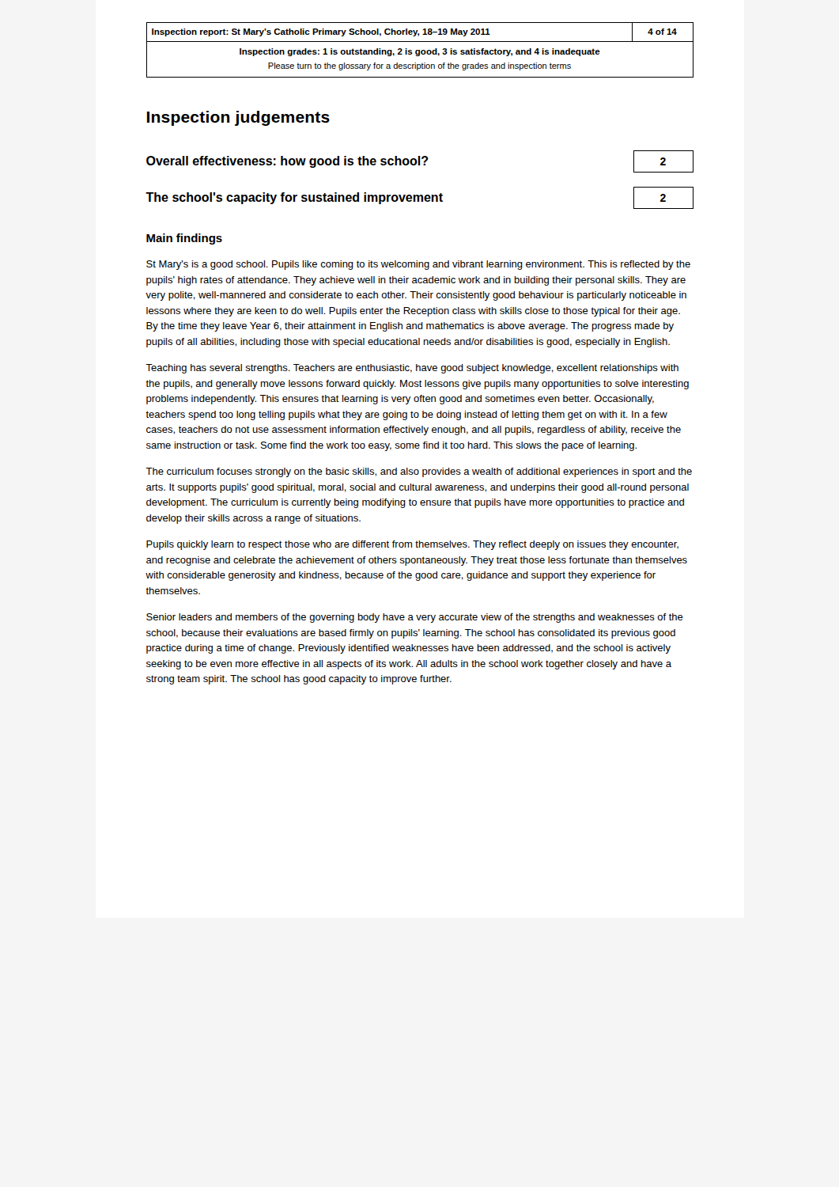Inspection report: St Mary's Catholic Primary School, Chorley, 18–19 May 2011
4 of 14
Inspection grades: 1 is outstanding, 2 is good, 3 is satisfactory, and 4 is inadequate
Please turn to the glossary for a description of the grades and inspection terms
Inspection judgements
Overall effectiveness: how good is the school?
2
The school's capacity for sustained improvement
2
Main findings
St Mary's is a good school. Pupils like coming to its welcoming and vibrant learning environment. This is reflected by the pupils' high rates of attendance. They achieve well in their academic work and in building their personal skills. They are very polite, well-mannered and considerate to each other. Their consistently good behaviour is particularly noticeable in lessons where they are keen to do well. Pupils enter the Reception class with skills close to those typical for their age. By the time they leave Year 6, their attainment in English and mathematics is above average. The progress made by pupils of all abilities, including those with special educational needs and/or disabilities is good, especially in English.
Teaching has several strengths. Teachers are enthusiastic, have good subject knowledge, excellent relationships with the pupils, and generally move lessons forward quickly. Most lessons give pupils many opportunities to solve interesting problems independently. This ensures that learning is very often good and sometimes even better. Occasionally, teachers spend too long telling pupils what they are going to be doing instead of letting them get on with it. In a few cases, teachers do not use assessment information effectively enough, and all pupils, regardless of ability, receive the same instruction or task. Some find the work too easy, some find it too hard. This slows the pace of learning.
The curriculum focuses strongly on the basic skills, and also provides a wealth of additional experiences in sport and the arts. It supports pupils' good spiritual, moral, social and cultural awareness, and underpins their good all-round personal development. The curriculum is currently being modifying to ensure that pupils have more opportunities to practice and develop their skills across a range of situations.
Pupils quickly learn to respect those who are different from themselves. They reflect deeply on issues they encounter, and recognise and celebrate the achievement of others spontaneously. They treat those less fortunate than themselves with considerable generosity and kindness, because of the good care, guidance and support they experience for themselves.
Senior leaders and members of the governing body have a very accurate view of the strengths and weaknesses of the school, because their evaluations are based firmly on pupils' learning. The school has consolidated its previous good practice during a time of change. Previously identified weaknesses have been addressed, and the school is actively seeking to be even more effective in all aspects of its work. All adults in the school work together closely and have a strong team spirit. The school has good capacity to improve further.